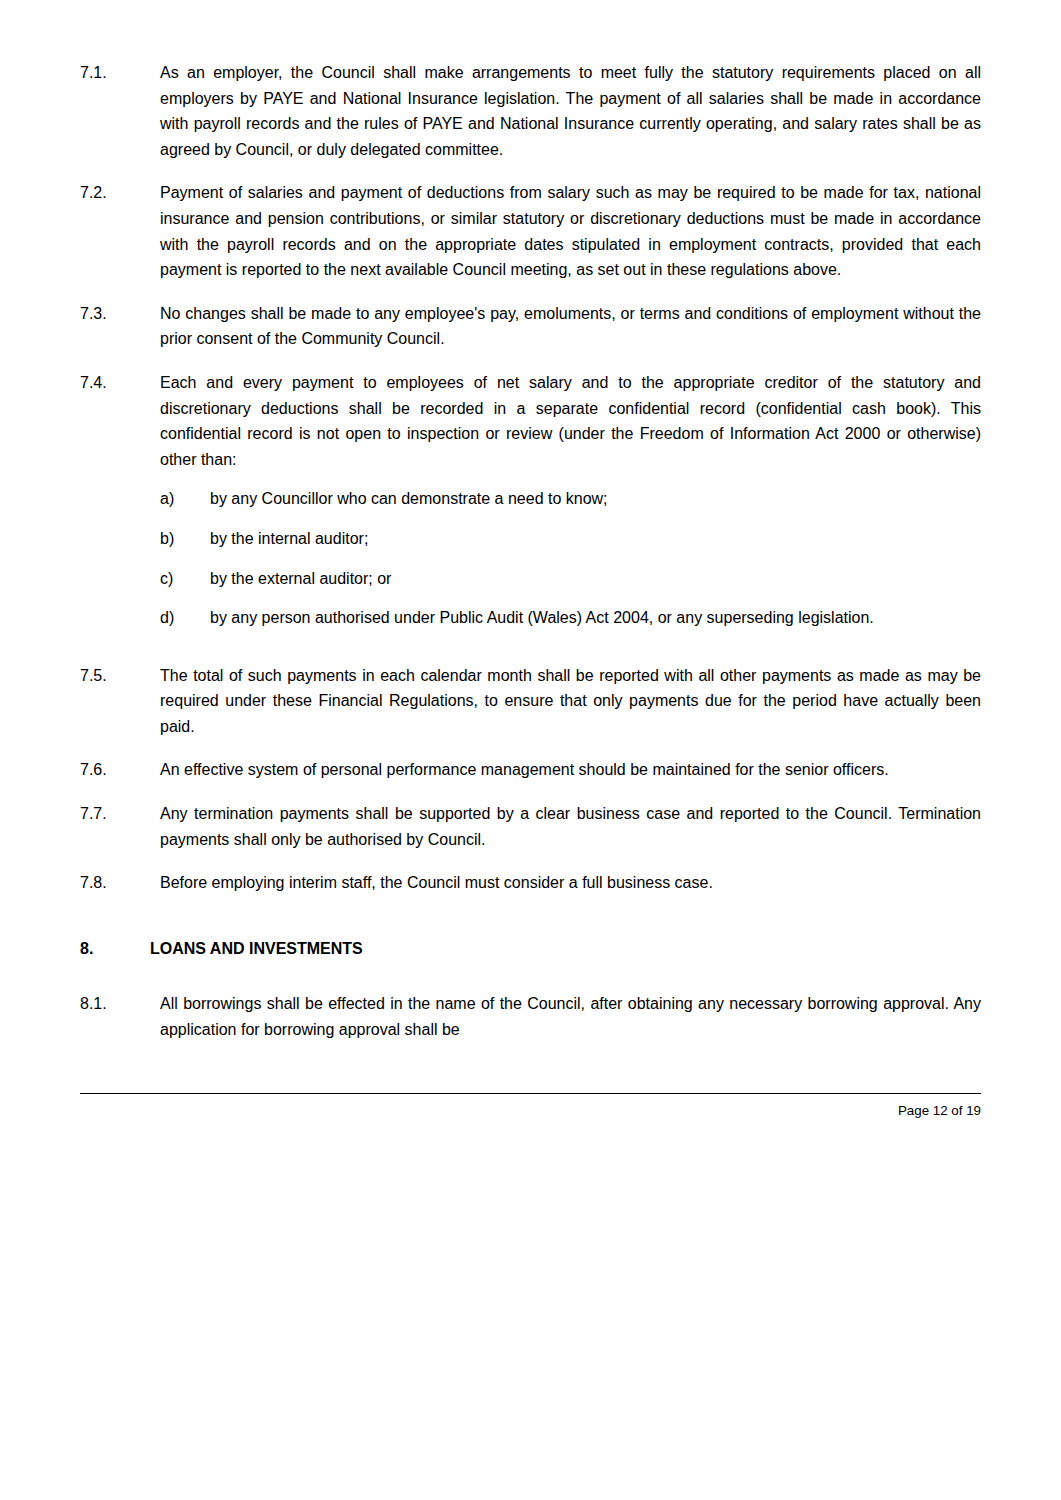7.1.
As an employer, the Council shall make arrangements to meet fully the statutory requirements placed on all employers by PAYE and National Insurance legislation. The payment of all salaries shall be made in accordance with payroll records and the rules of PAYE and National Insurance currently operating, and salary rates shall be as agreed by Council, or duly delegated committee.
7.2.
Payment of salaries and payment of deductions from salary such as may be required to be made for tax, national insurance and pension contributions, or similar statutory or discretionary deductions must be made in accordance with the payroll records and on the appropriate dates stipulated in employment contracts, provided that each payment is reported to the next available Council meeting, as set out in these regulations above.
7.3.
No changes shall be made to any employee's pay, emoluments, or terms and conditions of employment without the prior consent of the Community Council.
7.4.
Each and every payment to employees of net salary and to the appropriate creditor of the statutory and discretionary deductions shall be recorded in a separate confidential record (confidential cash book). This confidential record is not open to inspection or review (under the Freedom of Information Act 2000 or otherwise) other than:
a) by any Councillor who can demonstrate a need to know;
b) by the internal auditor;
c) by the external auditor; or
d) by any person authorised under Public Audit (Wales) Act 2004, or any superseding legislation.
7.5.
The total of such payments in each calendar month shall be reported with all other payments as made as may be required under these Financial Regulations, to ensure that only payments due for the period have actually been paid.
7.6.
An effective system of personal performance management should be maintained for the senior officers.
7.7.
Any termination payments shall be supported by a clear business case and reported to the Council. Termination payments shall only be authorised by Council.
7.8.
Before employing interim staff, the Council must consider a full business case.
8. LOANS AND INVESTMENTS
8.1.
All borrowings shall be effected in the name of the Council, after obtaining any necessary borrowing approval. Any application for borrowing approval shall be
Page 12 of 19